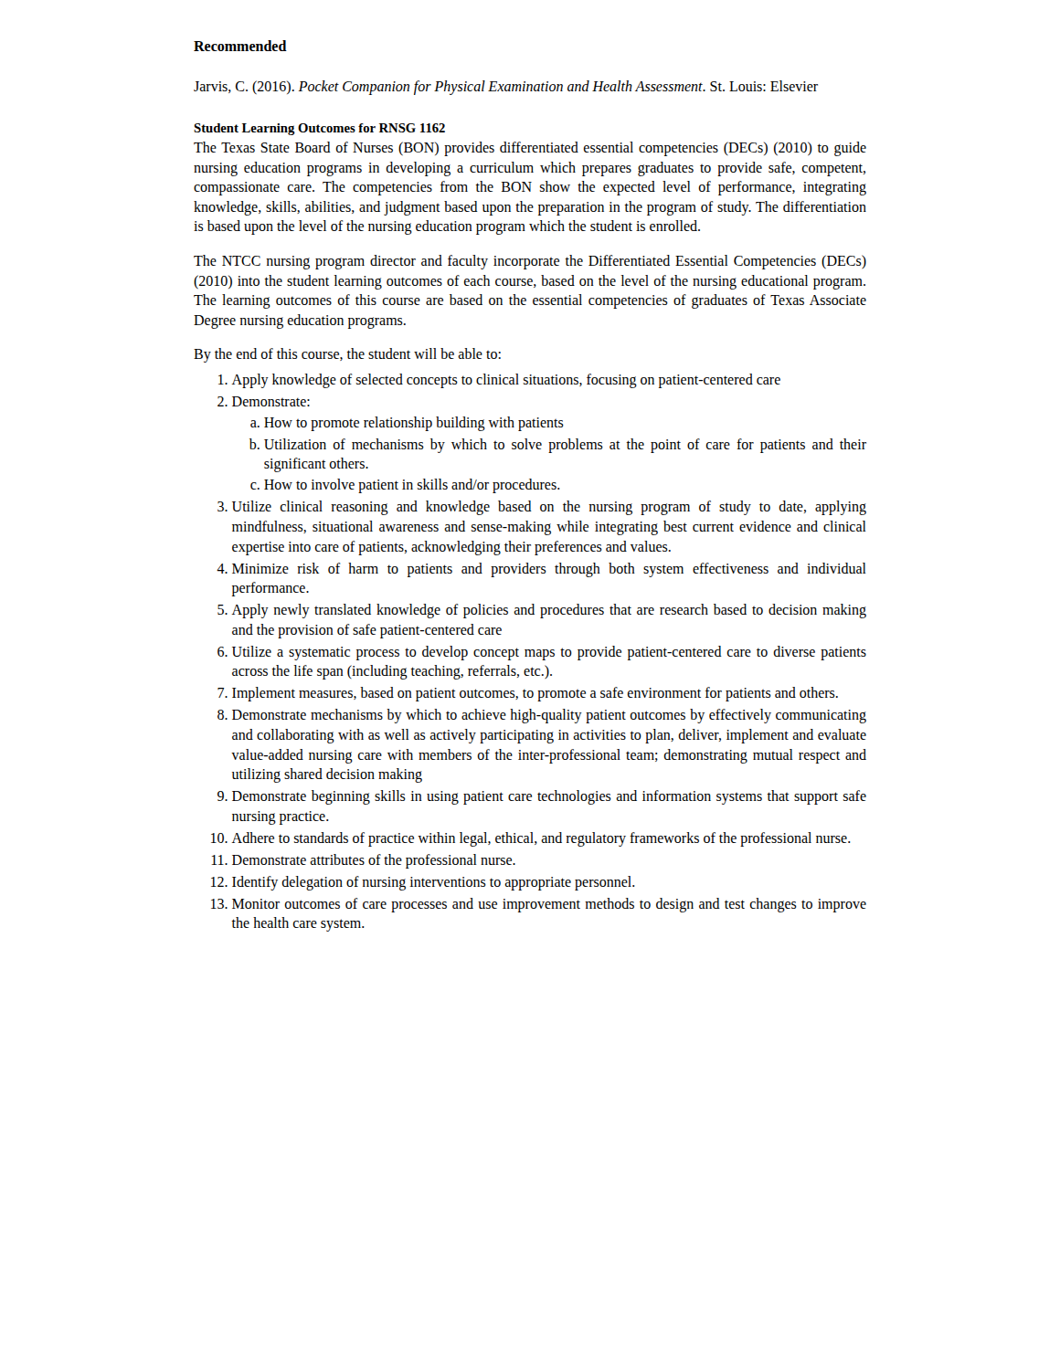Recommended
Jarvis, C. (2016). Pocket Companion for Physical Examination and Health Assessment. St. Louis: Elsevier
Student Learning Outcomes for RNSG 1162
The Texas State Board of Nurses (BON) provides differentiated essential competencies (DECs) (2010) to guide nursing education programs in developing a curriculum which prepares graduates to provide safe, competent, compassionate care. The competencies from the BON show the expected level of performance, integrating knowledge, skills, abilities, and judgment based upon the preparation in the program of study. The differentiation is based upon the level of the nursing education program which the student is enrolled.
The NTCC nursing program director and faculty incorporate the Differentiated Essential Competencies (DECs) (2010) into the student learning outcomes of each course, based on the level of the nursing educational program. The learning outcomes of this course are based on the essential competencies of graduates of Texas Associate Degree nursing education programs.
By the end of this course, the student will be able to:
Apply knowledge of selected concepts to clinical situations, focusing on patient-centered care
Demonstrate:
How to promote relationship building with patients
Utilization of mechanisms by which to solve problems at the point of care for patients and their significant others.
How to involve patient in skills and/or procedures.
Utilize clinical reasoning and knowledge based on the nursing program of study to date, applying mindfulness, situational awareness and sense-making while integrating best current evidence and clinical expertise into care of patients, acknowledging their preferences and values.
Minimize risk of harm to patients and providers through both system effectiveness and individual performance.
Apply newly translated knowledge of policies and procedures that are research based to decision making and the provision of safe patient-centered care
Utilize a systematic process to develop concept maps to provide patient-centered care to diverse patients across the life span (including teaching, referrals, etc.).
Implement measures, based on patient outcomes, to promote a safe environment for patients and others.
Demonstrate mechanisms by which to achieve high-quality patient outcomes by effectively communicating and collaborating with as well as actively participating in activities to plan, deliver, implement and evaluate value-added nursing care with members of the inter-professional team; demonstrating mutual respect and utilizing shared decision making
Demonstrate beginning skills in using patient care technologies and information systems that support safe nursing practice.
Adhere to standards of practice within legal, ethical, and regulatory frameworks of the professional nurse.
Demonstrate attributes of the professional nurse.
Identify delegation of nursing interventions to appropriate personnel.
Monitor outcomes of care processes and use improvement methods to design and test changes to improve the health care system.